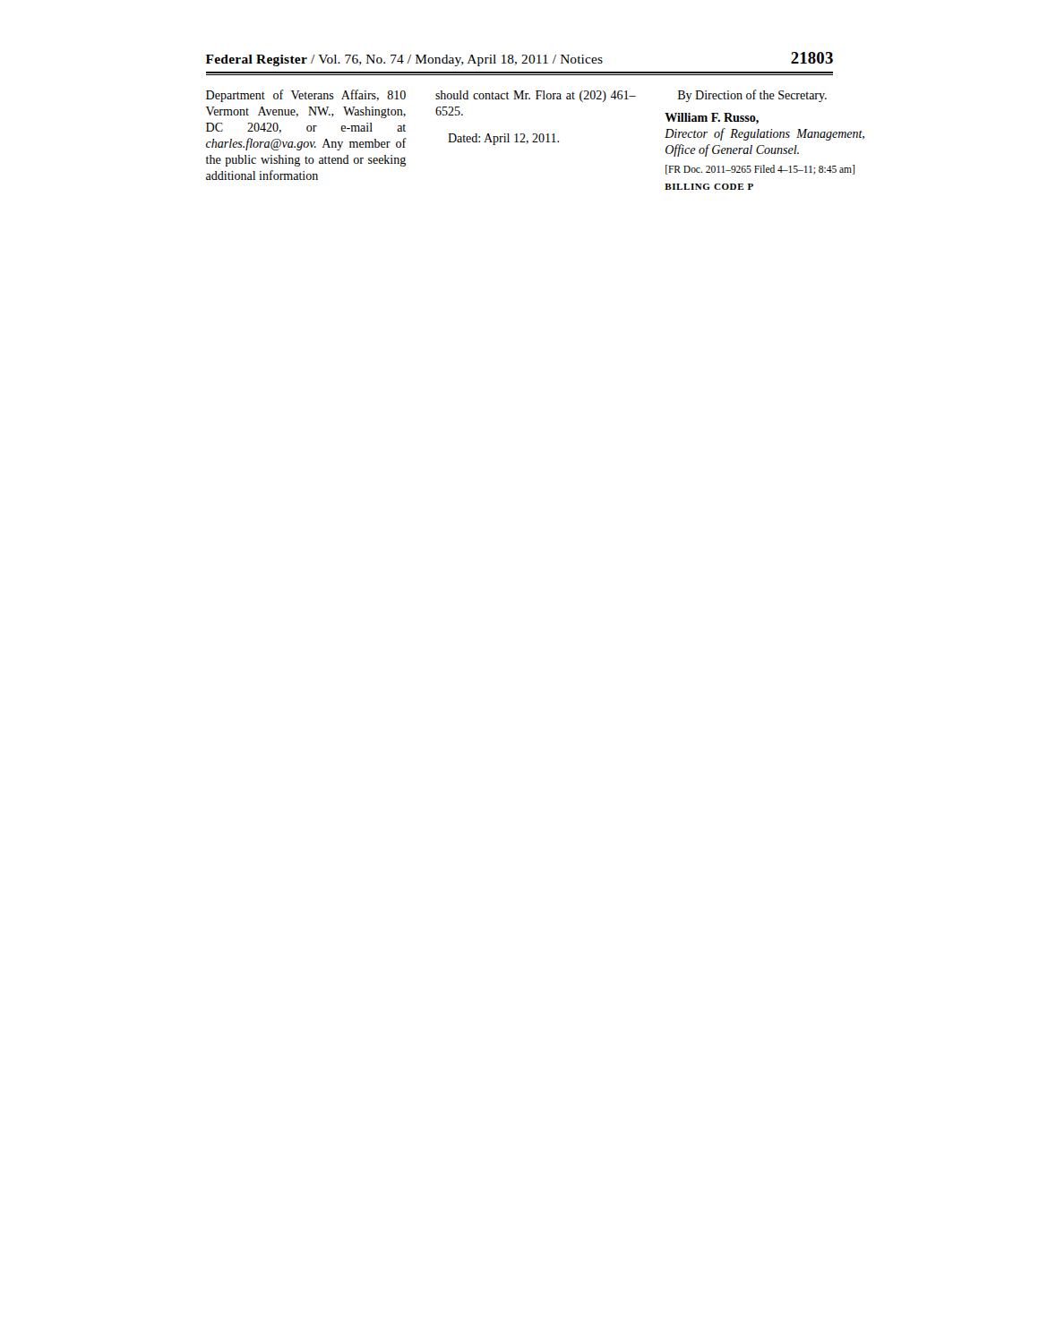Federal Register / Vol. 76, No. 74 / Monday, April 18, 2011 / Notices
21803
Department of Veterans Affairs, 810 Vermont Avenue, NW., Washington, DC 20420, or e-mail at charles.flora@va.gov. Any member of the public wishing to attend or seeking additional information
should contact Mr. Flora at (202) 461–6525.
Dated: April 12, 2011.
By Direction of the Secretary.
William F. Russo,
Director of Regulations Management, Office of General Counsel.
[FR Doc. 2011–9265 Filed 4–15–11; 8:45 am]
BILLING CODE P